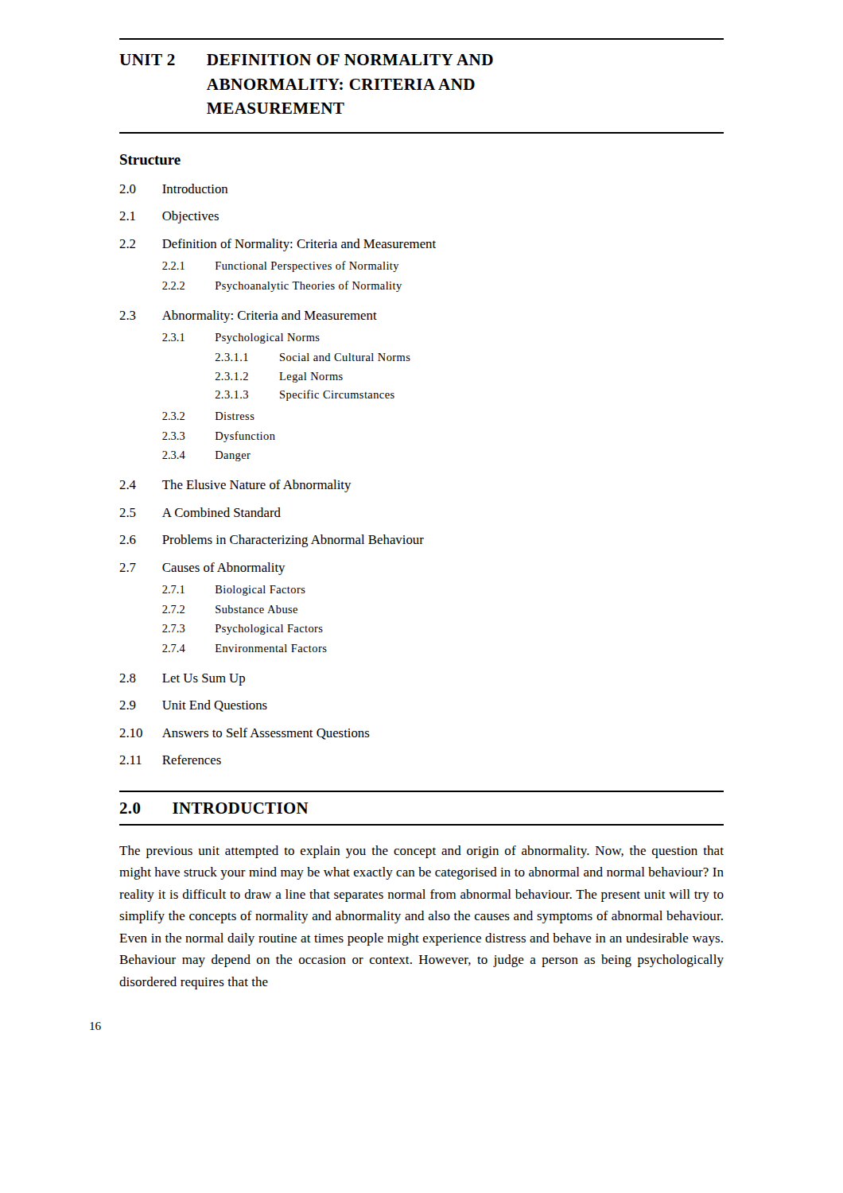UNIT 2 DEFINITION OF NORMALITY AND
ABNORMALITY: CRITERIA AND
MEASUREMENT
Structure
2.0 Introduction
2.1 Objectives
2.2 Definition of Normality: Criteria and Measurement
2.2.1 Functional Perspectives of Normality
2.2.2 Psychoanalytic Theories of Normality
2.3 Abnormality: Criteria and Measurement
2.3.1 Psychological Norms
2.3.1.1 Social and Cultural Norms
2.3.1.2 Legal Norms
2.3.1.3 Specific Circumstances
2.3.2 Distress
2.3.3 Dysfunction
2.3.4 Danger
2.4 The Elusive Nature of Abnormality
2.5 A Combined Standard
2.6 Problems in Characterizing Abnormal Behaviour
2.7 Causes of Abnormality
2.7.1 Biological Factors
2.7.2 Substance Abuse
2.7.3 Psychological Factors
2.7.4 Environmental Factors
2.8 Let Us Sum Up
2.9 Unit End Questions
2.10 Answers to Self Assessment Questions
2.11 References
2.0 INTRODUCTION
The previous unit attempted to explain you the concept and origin of abnormality. Now, the question that might have struck your mind may be what exactly can be categorised in to abnormal and normal behaviour? In reality it is difficult to draw a line that separates normal from abnormal behaviour. The present unit will try to simplify the concepts of normality and abnormality and also the causes and symptoms of abnormal behaviour. Even in the normal daily routine at times people might experience distress and behave in an undesirable ways. Behaviour may depend on the occasion or context. However, to judge a person as being psychologically disordered requires that the
16